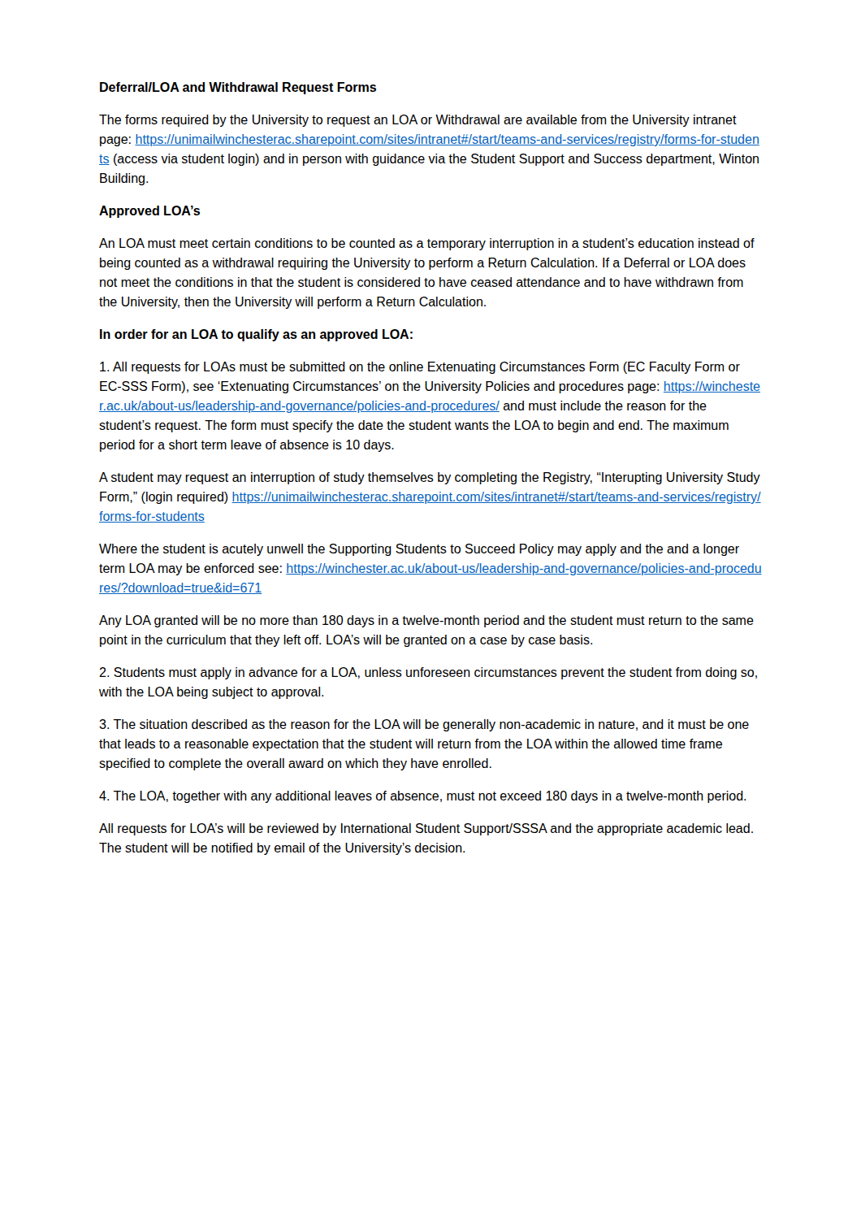Deferral/LOA and Withdrawal Request Forms
The forms required by the University to request an LOA or Withdrawal are available from the University intranet page: https://unimailwinchesterac.sharepoint.com/sites/intranet#/start/teams-and-services/registry/forms-for-students (access via student login) and in person with guidance via the Student Support and Success department, Winton Building.
Approved LOA’s
An LOA must meet certain conditions to be counted as a temporary interruption in a student’s education instead of being counted as a withdrawal requiring the University to perform a Return Calculation. If a Deferral or LOA does not meet the conditions in that the student is considered to have ceased attendance and to have withdrawn from the University, then the University will perform a Return Calculation.
In order for an LOA to qualify as an approved LOA:
1. All requests for LOAs must be submitted on the online Extenuating Circumstances Form (EC Faculty Form or EC-SSS Form), see ‘Extenuating Circumstances’ on the University Policies and procedures page: https://winchester.ac.uk/about-us/leadership-and-governance/policies-and-procedures/ and must include the reason for the student’s request. The form must specify the date the student wants the LOA to begin and end. The maximum period for a short term leave of absence is 10 days.
A student may request an interruption of study themselves by completing the Registry, “Interupting University Study Form,” (login required) https://unimailwinchesterac.sharepoint.com/sites/intranet#/start/teams-and-services/registry/forms-for-students
Where the student is acutely unwell the Supporting Students to Succeed Policy may apply and the and a longer term LOA may be enforced see: https://winchester.ac.uk/about-us/leadership-and-governance/policies-and-procedures/?download=true&id=671
Any LOA granted will be no more than 180 days in a twelve-month period and the student must return to the same point in the curriculum that they left off. LOA’s will be granted on a case by case basis.
2. Students must apply in advance for a LOA, unless unforeseen circumstances prevent the student from doing so, with the LOA being subject to approval.
3. The situation described as the reason for the LOA will be generally non-academic in nature, and it must be one that leads to a reasonable expectation that the student will return from the LOA within the allowed time frame specified to complete the overall award on which they have enrolled.
4. The LOA, together with any additional leaves of absence, must not exceed 180 days in a twelve-month period.
All requests for LOA’s will be reviewed by International Student Support/SSSA and the appropriate academic lead. The student will be notified by email of the University’s decision.